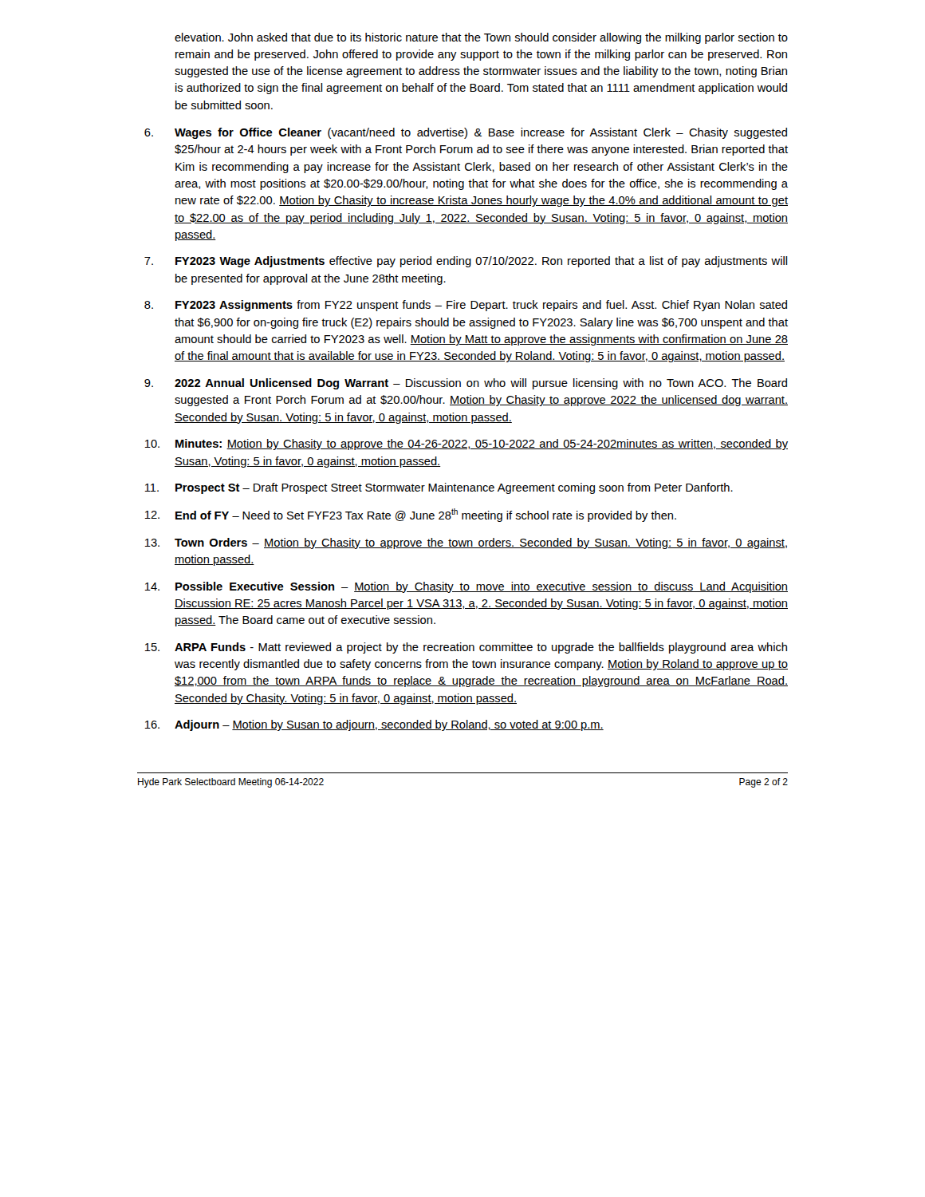elevation. John asked that due to its historic nature that the Town should consider allowing the milking parlor section to remain and be preserved. John offered to provide any support to the town if the milking parlor can be preserved. Ron suggested the use of the license agreement to address the stormwater issues and the liability to the town, noting Brian is authorized to sign the final agreement on behalf of the Board. Tom stated that an 1111 amendment application would be submitted soon.
6. Wages for Office Cleaner (vacant/need to advertise) & Base increase for Assistant Clerk – Chasity suggested $25/hour at 2-4 hours per week with a Front Porch Forum ad to see if there was anyone interested. Brian reported that Kim is recommending a pay increase for the Assistant Clerk, based on her research of other Assistant Clerk’s in the area, with most positions at $20.00-$29.00/hour, noting that for what she does for the office, she is recommending a new rate of $22.00. Motion by Chasity to increase Krista Jones hourly wage by the 4.0% and additional amount to get to $22.00 as of the pay period including July 1, 2022. Seconded by Susan. Voting: 5 in favor, 0 against, motion passed.
7. FY2023 Wage Adjustments effective pay period ending 07/10/2022. Ron reported that a list of pay adjustments will be presented for approval at the June 28tht meeting.
8. FY2023 Assignments from FY22 unspent funds – Fire Depart. truck repairs and fuel. Asst. Chief Ryan Nolan sated that $6,900 for on-going fire truck (E2) repairs should be assigned to FY2023. Salary line was $6,700 unspent and that amount should be carried to FY2023 as well. Motion by Matt to approve the assignments with confirmation on June 28 of the final amount that is available for use in FY23. Seconded by Roland. Voting: 5 in favor, 0 against, motion passed.
9. 2022 Annual Unlicensed Dog Warrant – Discussion on who will pursue licensing with no Town ACO. The Board suggested a Front Porch Forum ad at $20.00/hour. Motion by Chasity to approve 2022 the unlicensed dog warrant. Seconded by Susan. Voting: 5 in favor, 0 against, motion passed.
10. Minutes: Motion by Chasity to approve the 04-26-2022, 05-10-2022 and 05-24-202minutes as written, seconded by Susan, Voting: 5 in favor, 0 against, motion passed.
11. Prospect St – Draft Prospect Street Stormwater Maintenance Agreement coming soon from Peter Danforth.
12. End of FY – Need to Set FYF23 Tax Rate @ June 28th meeting if school rate is provided by then.
13. Town Orders – Motion by Chasity to approve the town orders. Seconded by Susan. Voting: 5 in favor, 0 against, motion passed.
14. Possible Executive Session – Motion by Chasity to move into executive session to discuss Land Acquisition Discussion RE: 25 acres Manosh Parcel per 1 VSA 313, a, 2. Seconded by Susan. Voting: 5 in favor, 0 against, motion passed. The Board came out of executive session.
15. ARPA Funds - Matt reviewed a project by the recreation committee to upgrade the ballfields playground area which was recently dismantled due to safety concerns from the town insurance company. Motion by Roland to approve up to $12,000 from the town ARPA funds to replace & upgrade the recreation playground area on McFarlane Road. Seconded by Chasity. Voting: 5 in favor, 0 against, motion passed.
16. Adjourn – Motion by Susan to adjourn, seconded by Roland, so voted at 9:00 p.m.
Hyde Park Selectboard Meeting 06-14-2022 Page 2 of 2